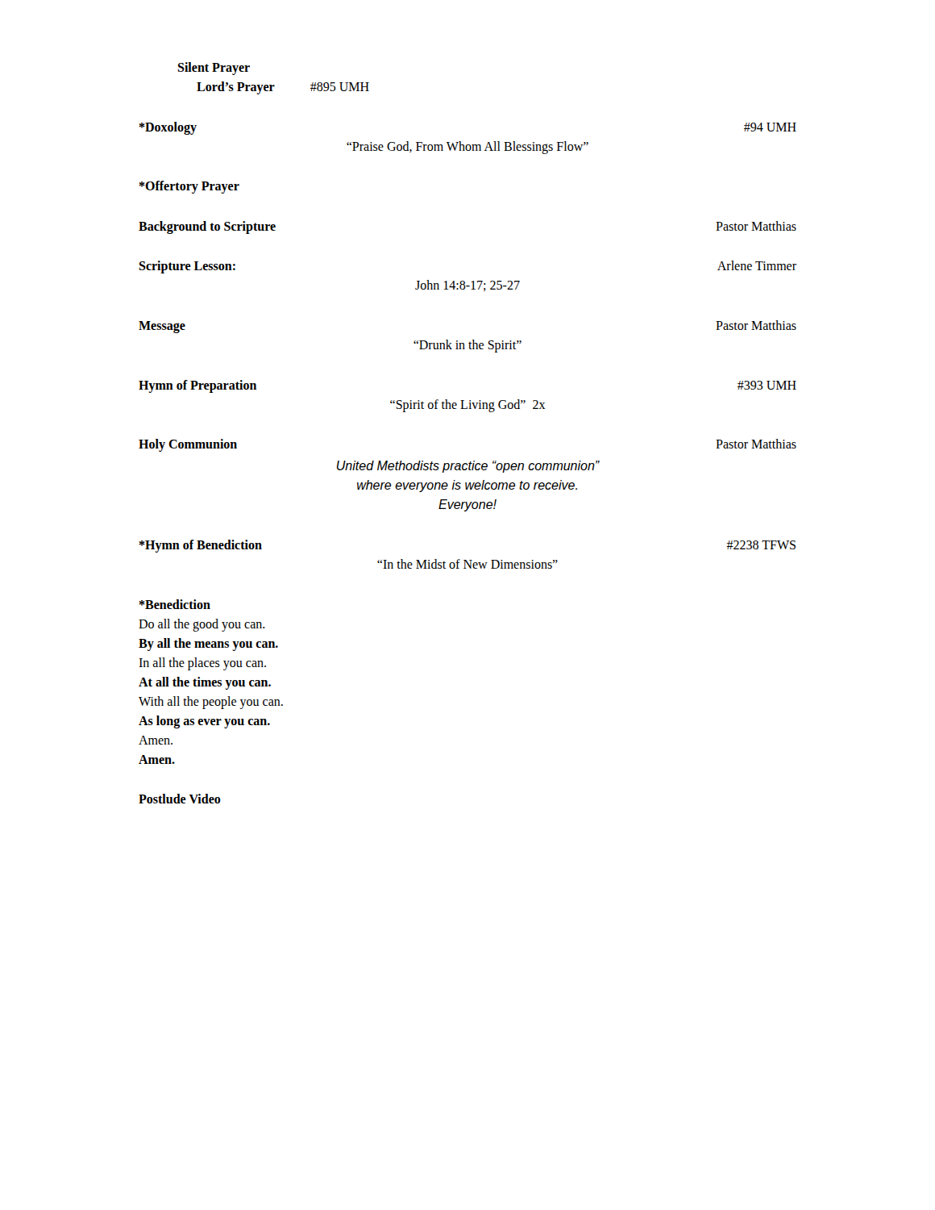Silent Prayer
Lord’s Prayer #895 UMH
*Doxology #94 UMH
“Praise God, From Whom All Blessings Flow”
*Offertory Prayer
Background to Scripture Pastor Matthias
Scripture Lesson: Arlene Timmer
John 14:8-17; 25-27
Message Pastor Matthias
“Drunk in the Spirit”
Hymn of Preparation #393 UMH
“Spirit of the Living God” 2x
Holy Communion Pastor Matthias
United Methodists practice “open communion”
where everyone is welcome to receive.
Everyone!
*Hymn of Benediction #2238 TFWS
“In the Midst of New Dimensions”
*Benediction
Do all the good you can.
By all the means you can.
In all the places you can.
At all the times you can.
With all the people you can.
As long as ever you can.
Amen.
Amen.
Postlude Video